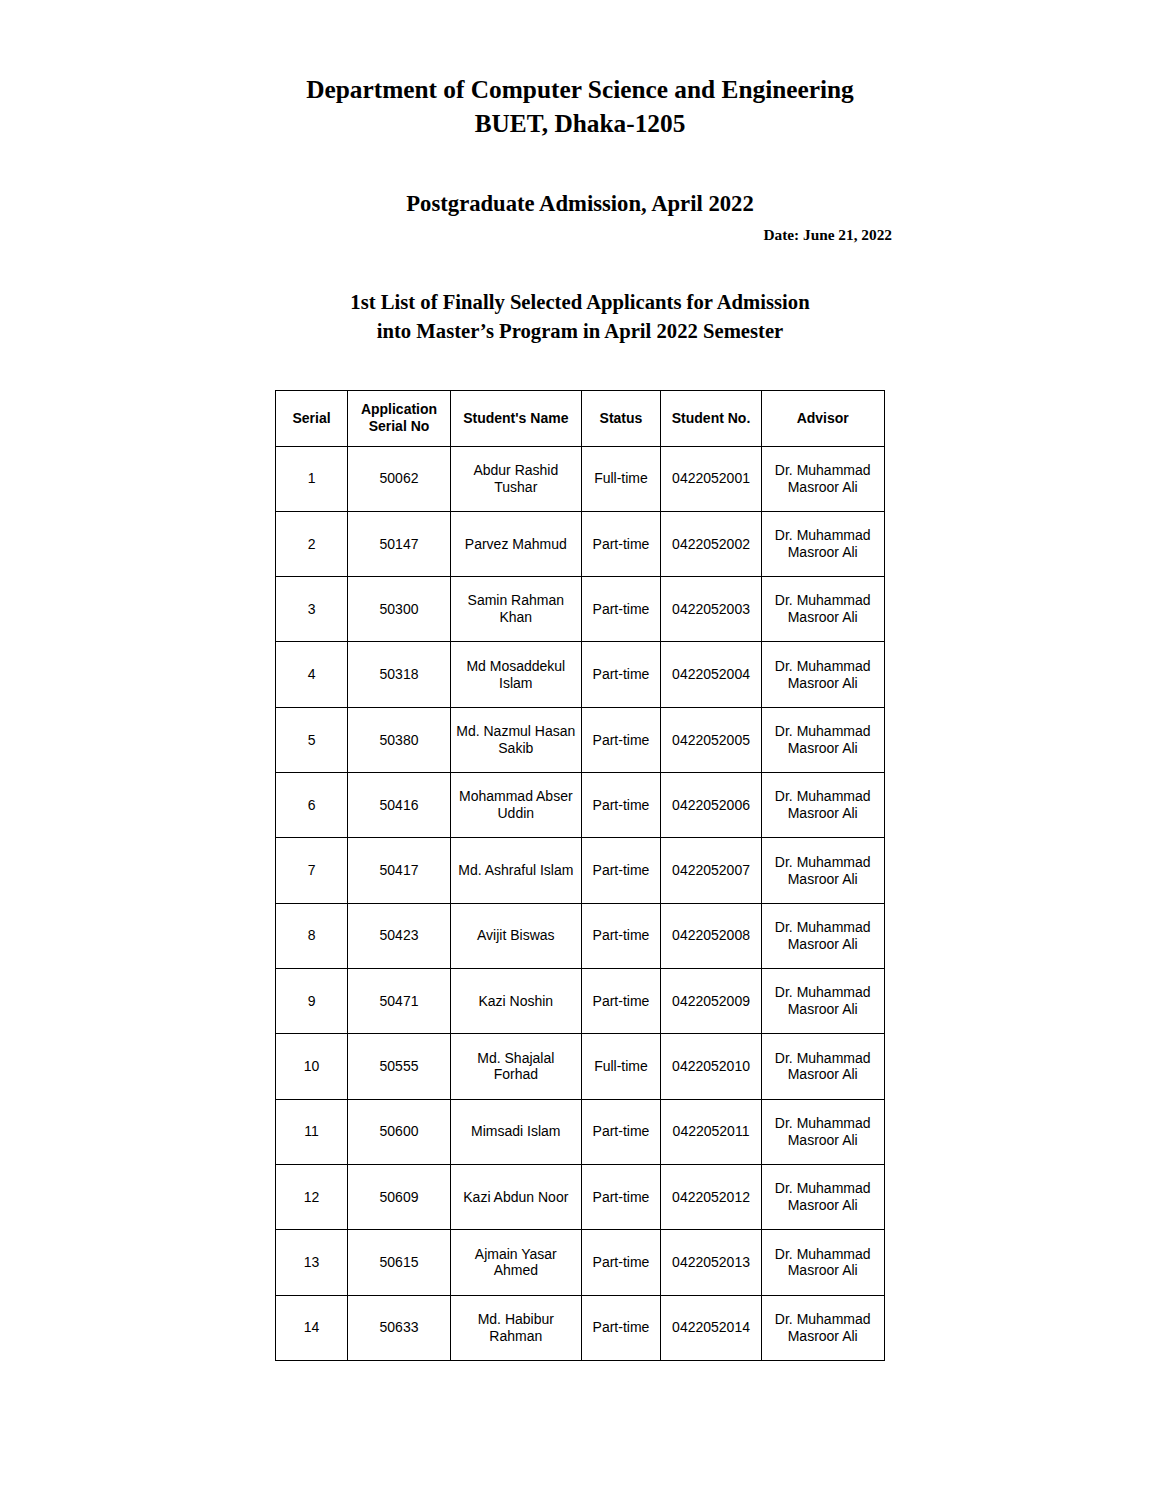Department of Computer Science and Engineering
BUET, Dhaka-1205
Postgraduate Admission, April 2022
Date: June 21, 2022
1st List of Finally Selected Applicants for Admission
into Master’s Program in April 2022 Semester
1st List of Finally Selected Applicants for Admission into Master’s Program in April 2022 Semester
| Serial | Application Serial No | Student's Name | Status | Student No. | Advisor |
| --- | --- | --- | --- | --- | --- |
| 1 | 50062 | Abdur Rashid Tushar | Full-time | 0422052001 | Dr. Muhammad Masroor Ali |
| 2 | 50147 | Parvez Mahmud | Part-time | 0422052002 | Dr. Muhammad Masroor Ali |
| 3 | 50300 | Samin Rahman Khan | Part-time | 0422052003 | Dr. Muhammad Masroor Ali |
| 4 | 50318 | Md Mosaddekul Islam | Part-time | 0422052004 | Dr. Muhammad Masroor Ali |
| 5 | 50380 | Md. Nazmul Hasan Sakib | Part-time | 0422052005 | Dr. Muhammad Masroor Ali |
| 6 | 50416 | Mohammad Abser Uddin | Part-time | 0422052006 | Dr. Muhammad Masroor Ali |
| 7 | 50417 | Md. Ashraful Islam | Part-time | 0422052007 | Dr. Muhammad Masroor Ali |
| 8 | 50423 | Avijit Biswas | Part-time | 0422052008 | Dr. Muhammad Masroor Ali |
| 9 | 50471 | Kazi Noshin | Part-time | 0422052009 | Dr. Muhammad Masroor Ali |
| 10 | 50555 | Md. Shajalal Forhad | Full-time | 0422052010 | Dr. Muhammad Masroor Ali |
| 11 | 50600 | Mimsadi Islam | Part-time | 0422052011 | Dr. Muhammad Masroor Ali |
| 12 | 50609 | Kazi Abdun Noor | Part-time | 0422052012 | Dr. Muhammad Masroor Ali |
| 13 | 50615 | Ajmain Yasar Ahmed | Part-time | 0422052013 | Dr. Muhammad Masroor Ali |
| 14 | 50633 | Md. Habibur Rahman | Part-time | 0422052014 | Dr. Muhammad Masroor Ali |